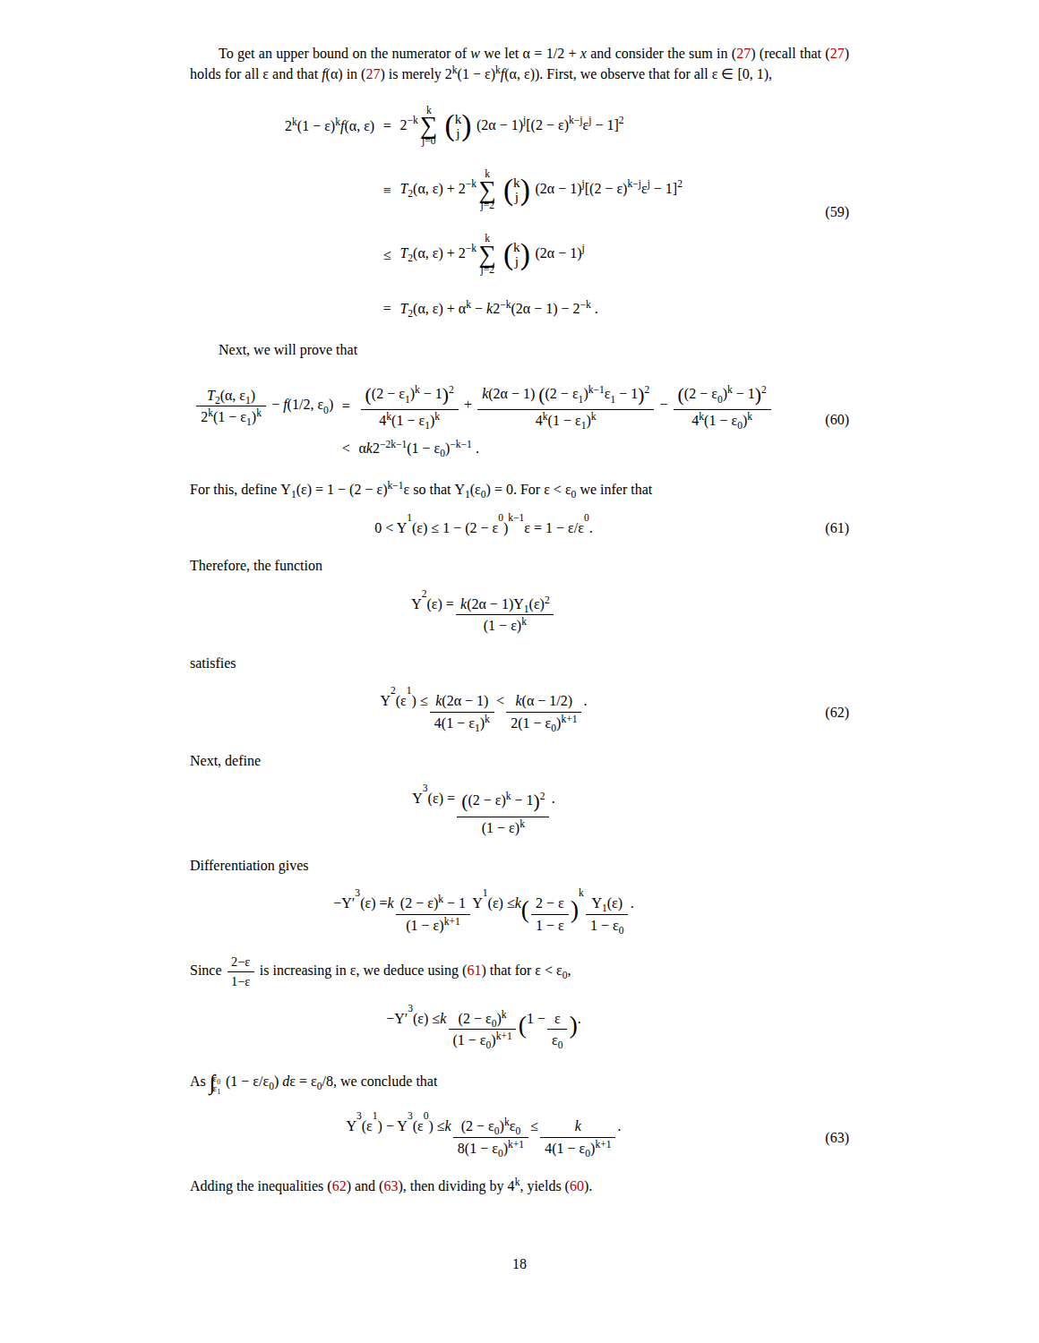To get an upper bound on the numerator of w we let α = 1/2 + x and consider the sum in (27) (recall that (27) holds for all ε and that f(α) in (27) is merely 2k(1 − ε)kf(α, ε)). First, we observe that for all ε ∈ [0, 1),
| 2 k (1 − ε) k f (α, ε) | = | 2 −k k ∑ j=0 ( k j ) (2α − 1) j [(2 − ε) k−j ε j − 1] 2 |
| | ≡ | T 2 (α, ε) + 2 −k k ∑ j=2 ( k j ) (2α − 1) j [(2 − ε) k−j ε j − 1] 2 |
| | ≤ | T 2 (α, ε) + 2 −k k ∑ j=2 ( k j ) (2α − 1) j |
| | = | T 2 (α, ε) + α k − k 2 −k (2α − 1) − 2 −k . |
(59)
Next, we will prove that
| T 2 (α, ε 1 ) 2 k (1 − ε 1 ) k − f (1/2, ε 0 ) | = | ( (2 − ε 1 ) k − 1 ) 2 4 k (1 − ε 1 ) k + k (2α − 1) ( (2 − ε 1 ) k−1 ε 1 − 1 ) 2 4 k (1 − ε 1 ) k − ( (2 − ε 0 ) k − 1 ) 2 4 k (1 − ε 0 ) k |
| | < | α k 2 −2k−1 (1 − ε 0 ) −k−1 . |
(60)
For this, define Υ1(ε) = 1 − (2 − ε)k−1ε so that Υ1(ε0) = 0. For ε < ε0 we infer that
0 < Υ1(ε) ≤ 1 − (2 − ε0)k−1ε = 1 − ε/ε0 .
(61)
Therefore, the function
Υ2(ε) = k(2α − 1)Υ1(ε)2(1 − ε)k
satisfies
Υ2(ε1) ≤ k(2α − 1) 4(1 − ε1)k < k(α − 1/2) 2(1 − ε0)k+1 .
(62)
Next, define
Υ3(ε) = ((2 − ε)k − 1)2(1 − ε)k .
Differentiation gives
−Υ′3(ε) = k(2 − ε)k − 1(1 − ε)k+1 Υ1(ε) ≤ k (2 − ε 1 − ε)k Υ1(ε) 1 − ε0 .
Since 2−ε 1−ε is increasing in ε, we deduce using (61) that for ε < ε0,
−Υ′3(ε) ≤ k(2 − ε0)k(1 − ε0)k+1 (1 − εε0) .
As ∫ε0 ε1 (1 − ε/ε0) dε = ε0/8, we conclude that
Υ3(ε1) − Υ3(ε0) ≤ k(2 − ε0)kε08(1 − ε0)k+1 ≤ k 4(1 − ε0)k+1 .
(63)
Adding the inequalities (62) and (63), then dividing by 4k, yields (60).
18